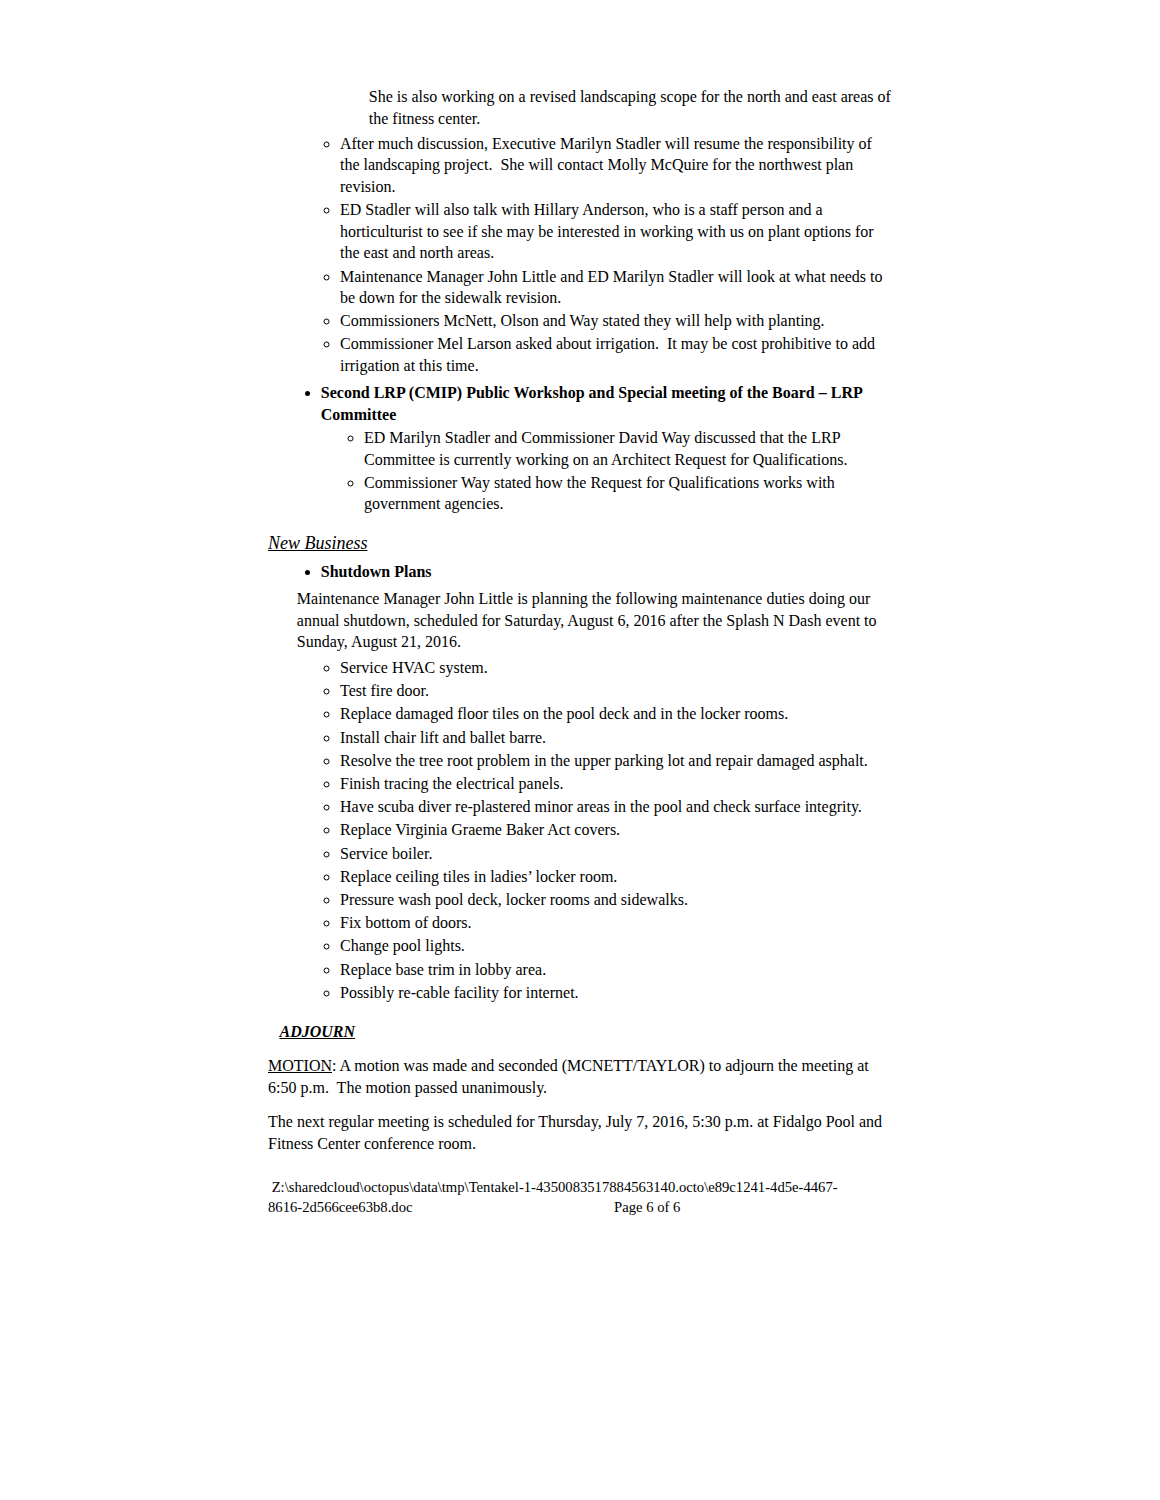She is also working on a revised landscaping scope for the north and east areas of the fitness center.
After much discussion, Executive Marilyn Stadler will resume the responsibility of the landscaping project. She will contact Molly McQuire for the northwest plan revision.
ED Stadler will also talk with Hillary Anderson, who is a staff person and a horticulturist to see if she may be interested in working with us on plant options for the east and north areas.
Maintenance Manager John Little and ED Marilyn Stadler will look at what needs to be down for the sidewalk revision.
Commissioners McNett, Olson and Way stated they will help with planting.
Commissioner Mel Larson asked about irrigation. It may be cost prohibitive to add irrigation at this time.
Second LRP (CMIP) Public Workshop and Special meeting of the Board – LRP Committee
ED Marilyn Stadler and Commissioner David Way discussed that the LRP Committee is currently working on an Architect Request for Qualifications.
Commissioner Way stated how the Request for Qualifications works with government agencies.
New Business
Shutdown Plans
Maintenance Manager John Little is planning the following maintenance duties doing our annual shutdown, scheduled for Saturday, August 6, 2016 after the Splash N Dash event to Sunday, August 21, 2016.
Service HVAC system.
Test fire door.
Replace damaged floor tiles on the pool deck and in the locker rooms.
Install chair lift and ballet barre.
Resolve the tree root problem in the upper parking lot and repair damaged asphalt.
Finish tracing the electrical panels.
Have scuba diver re-plastered minor areas in the pool and check surface integrity.
Replace Virginia Graeme Baker Act covers.
Service boiler.
Replace ceiling tiles in ladies’ locker room.
Pressure wash pool deck, locker rooms and sidewalks.
Fix bottom of doors.
Change pool lights.
Replace base trim in lobby area.
Possibly re-cable facility for internet.
ADJOURN
MOTION: A motion was made and seconded (MCNETT/TAYLOR) to adjourn the meeting at 6:50 p.m. The motion passed unanimously.
The next regular meeting is scheduled for Thursday, July 7, 2016, 5:30 p.m. at Fidalgo Pool and Fitness Center conference room.
Z:\sharedcloud\octopus\data\tmp\Tentakel-1-4350083517884563140.octo\e89c1241-4d5e-4467- 8616-2d566cee63b8.docPage 6 of 6